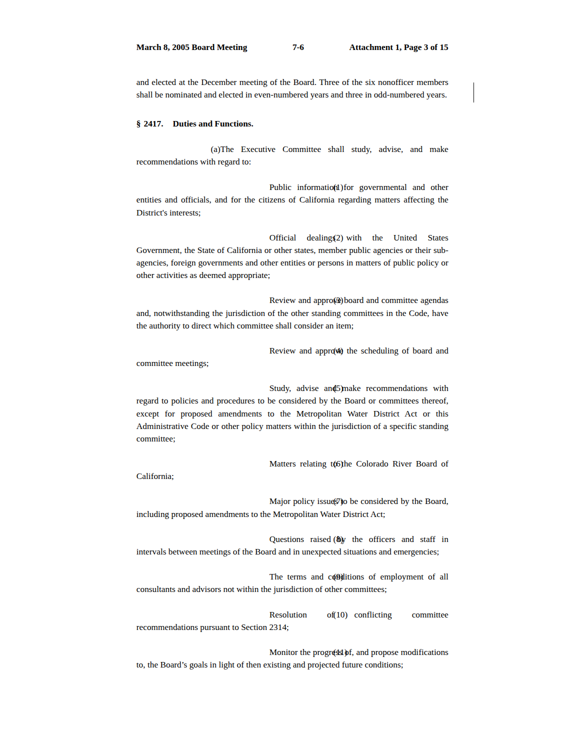March 8, 2005 Board Meeting 7-6 Attachment 1, Page 3 of 15
and elected at the December meeting of the Board. Three of the six nonofficer members shall be nominated and elected in even-numbered years and three in odd-numbered years.
§2417.Duties and Functions.
(a) The Executive Committee shall study, advise, and make recommendations with regard to:
(1) Public information for governmental and other entities and officials, and for the citizens of California regarding matters affecting the District's interests;
(2) Official dealings with the United States Government, the State of California or other states, member public agencies or their sub-agencies, foreign governments and other entities or persons in matters of public policy or other activities as deemed appropriate;
(3) Review and approve board and committee agendas and, notwithstanding the jurisdiction of the other standing committees in the Code, have the authority to direct which committee shall consider an item;
(4) Review and approve the scheduling of board and committee meetings;
(5) Study, advise and make recommendations with regard to policies and procedures to be considered by the Board or committees thereof, except for proposed amendments to the Metropolitan Water District Act or this Administrative Code or other policy matters within the jurisdiction of a specific standing committee;
(6) Matters relating to the Colorado River Board of California;
(7) Major policy issues to be considered by the Board, including proposed amendments to the Metropolitan Water District Act;
(8) Questions raised by the officers and staff in intervals between meetings of the Board and in unexpected situations and emergencies;
(9) The terms and conditions of employment of all consultants and advisors not within the jurisdiction of other committees;
(10) Resolution of conflicting committee recommendations pursuant to Section 2314;
(11) Monitor the progress of, and propose modifications to, the Board’s goals in light of then existing and projected future conditions;